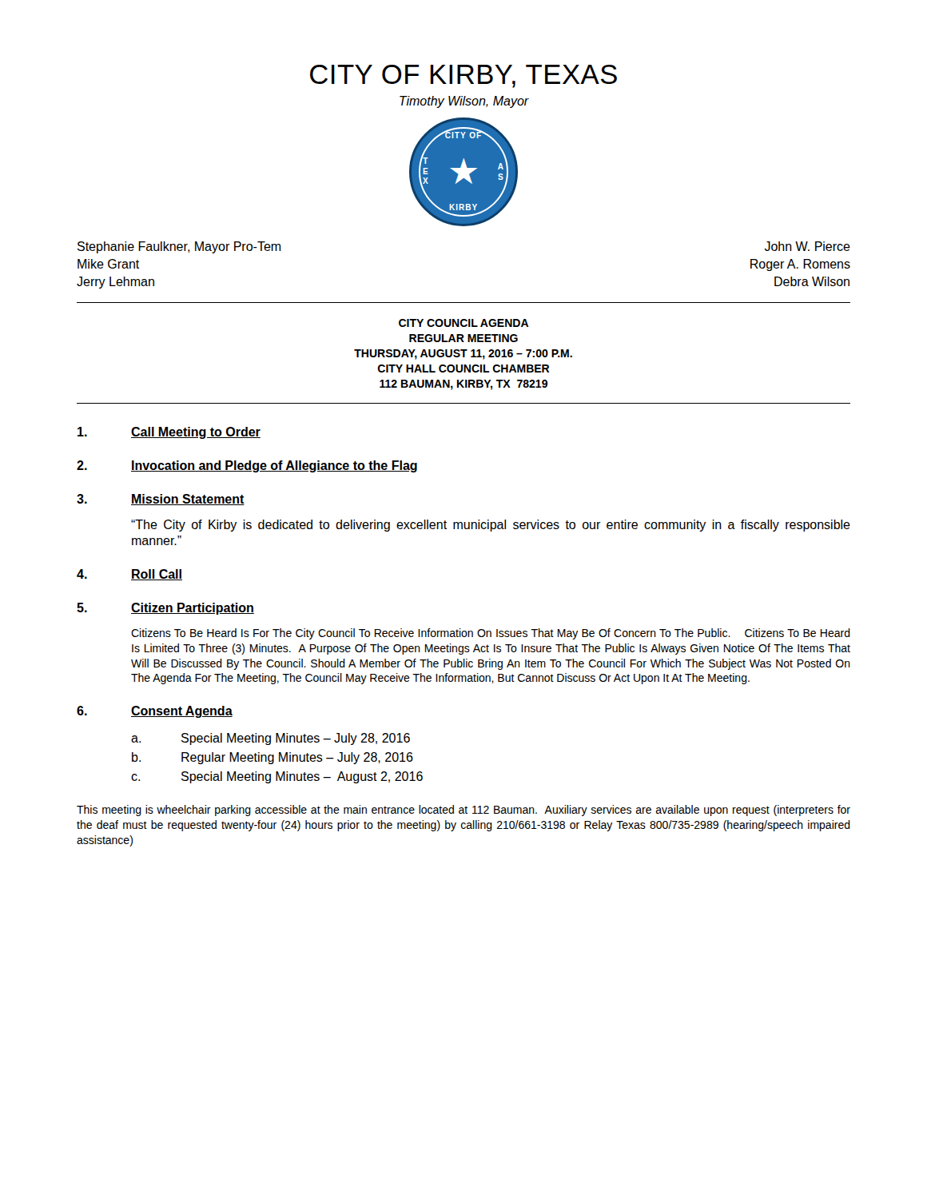CITY OF KIRBY, TEXAS
Timothy Wilson, Mayor
City of
T
E
X
A
S
★
Kirby
| Stephanie Faulkner, Mayor Pro-Tem | John W. Pierce |
| Mike Grant | Roger A. Romens |
| Jerry Lehman | Debra Wilson |
CITY COUNCIL AGENDA
REGULAR MEETING
THURSDAY, AUGUST 11, 2016 – 7:00 P.M.
CITY HALL COUNCIL CHAMBER
112 BAUMAN, KIRBY, TX 78219
Call Meeting to Order
Invocation and Pledge of Allegiance to the Flag
Mission Statement
“The City of Kirby is dedicated to delivering excellent municipal services to our entire community in a fiscally responsible manner.”
Roll Call
Citizen Participation
Citizens To Be Heard Is For The City Council To Receive Information On Issues That May Be Of Concern To The Public. Citizens To Be Heard Is Limited To Three (3) Minutes. A Purpose Of The Open Meetings Act Is To Insure That The Public Is Always Given Notice Of The Items That Will Be Discussed By The Council. Should A Member Of The Public Bring An Item To The Council For Which The Subject Was Not Posted On The Agenda For The Meeting, The Council May Receive The Information, But Cannot Discuss Or Act Upon It At The Meeting.
Consent Agenda
a. Special Meeting Minutes – July 28, 2016
b. Regular Meeting Minutes – July 28, 2016
c. Special Meeting Minutes – August 2, 2016
This meeting is wheelchair parking accessible at the main entrance located at 112 Bauman. Auxiliary services are available upon request (interpreters for the deaf must be requested twenty-four (24) hours prior to the meeting) by calling 210/661-3198 or Relay Texas 800/735-2989 (hearing/speech impaired assistance)